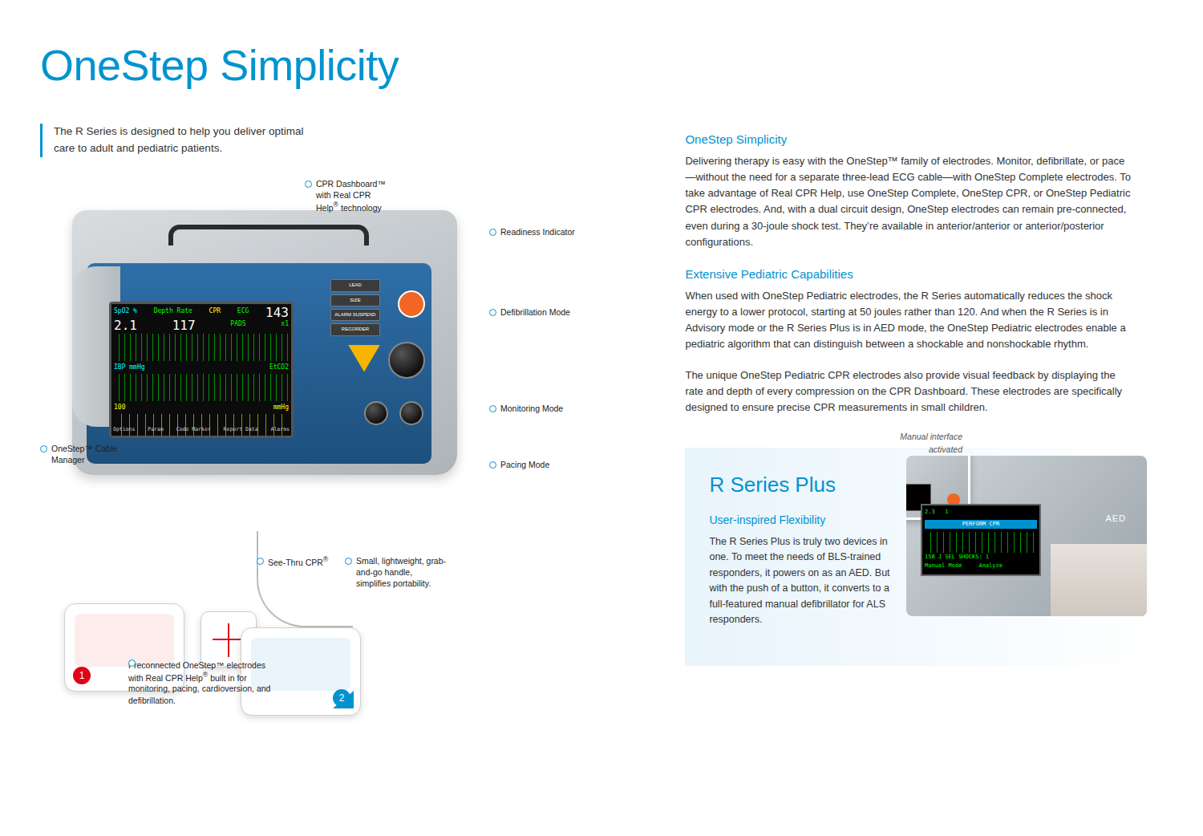OneStep Simplicity
The R Series is designed to help you deliver optimal care to adult and pediatric patients.
SpO2 % Depth Rate CPR ECG 143
2.1 117 PADS x1
IBP mmHg EtCO2
100 mmHg
18 RR 12 CO2
Options Param Code Marker Report Data Alarms
LEAD
SIZE
ALARM SUSPEND
RECORDER
1
2
CPR Dashboard™ with Real CPR Help® technology
Readiness Indicator
Defibrillation Mode
Monitoring Mode
Pacing Mode
OneStep™ Cable Manager
See-Thru CPR®
Small, lightweight, grab-and-go handle, simplifies portability.
Preconnected OneStep™ electrodes with Real CPR Help® built in for monitoring, pacing, cardioversion, and defibrillation.
OneStep Simplicity
Delivering therapy is easy with the OneStep™ family of electrodes. Monitor, defibrillate, or pace—without the need for a separate three-lead ECG cable—with OneStep Complete electrodes. To take advantage of Real CPR Help, use OneStep Complete, OneStep CPR, or OneStep Pediatric CPR electrodes. And, with a dual circuit design, OneStep electrodes can remain pre-connected, even during a 30-joule shock test. They’re available in anterior/anterior or anterior/posterior configurations.
Extensive Pediatric Capabilities
When used with OneStep Pediatric electrodes, the R Series automatically reduces the shock energy to a lower protocol, starting at 50 joules rather than 120. And when the R Series is in Advisory mode or the R Series Plus is in AED mode, the OneStep Pediatric electrodes enable a pediatric algorithm that can distinguish between a shockable and nonshockable rhythm.
The unique OneStep Pediatric CPR electrodes also provide visual feedback by displaying the rate and depth of every compression on the CPR Dashboard. These electrodes are specifically designed to ensure precise CPR measurements in small children.
Manual interface
activated
R Series Plus
User-inspired Flexibility
The R Series Plus is truly two devices in one. To meet the needs of BLS-trained responders, it powers on as an AED. But with the push of a button, it converts to a full-featured manual defibrillator for ALS responders.
143
2.3 1
PERFORM CPR
150 J SEL SHOCKS: 1
Manual Mode Analyze
AED